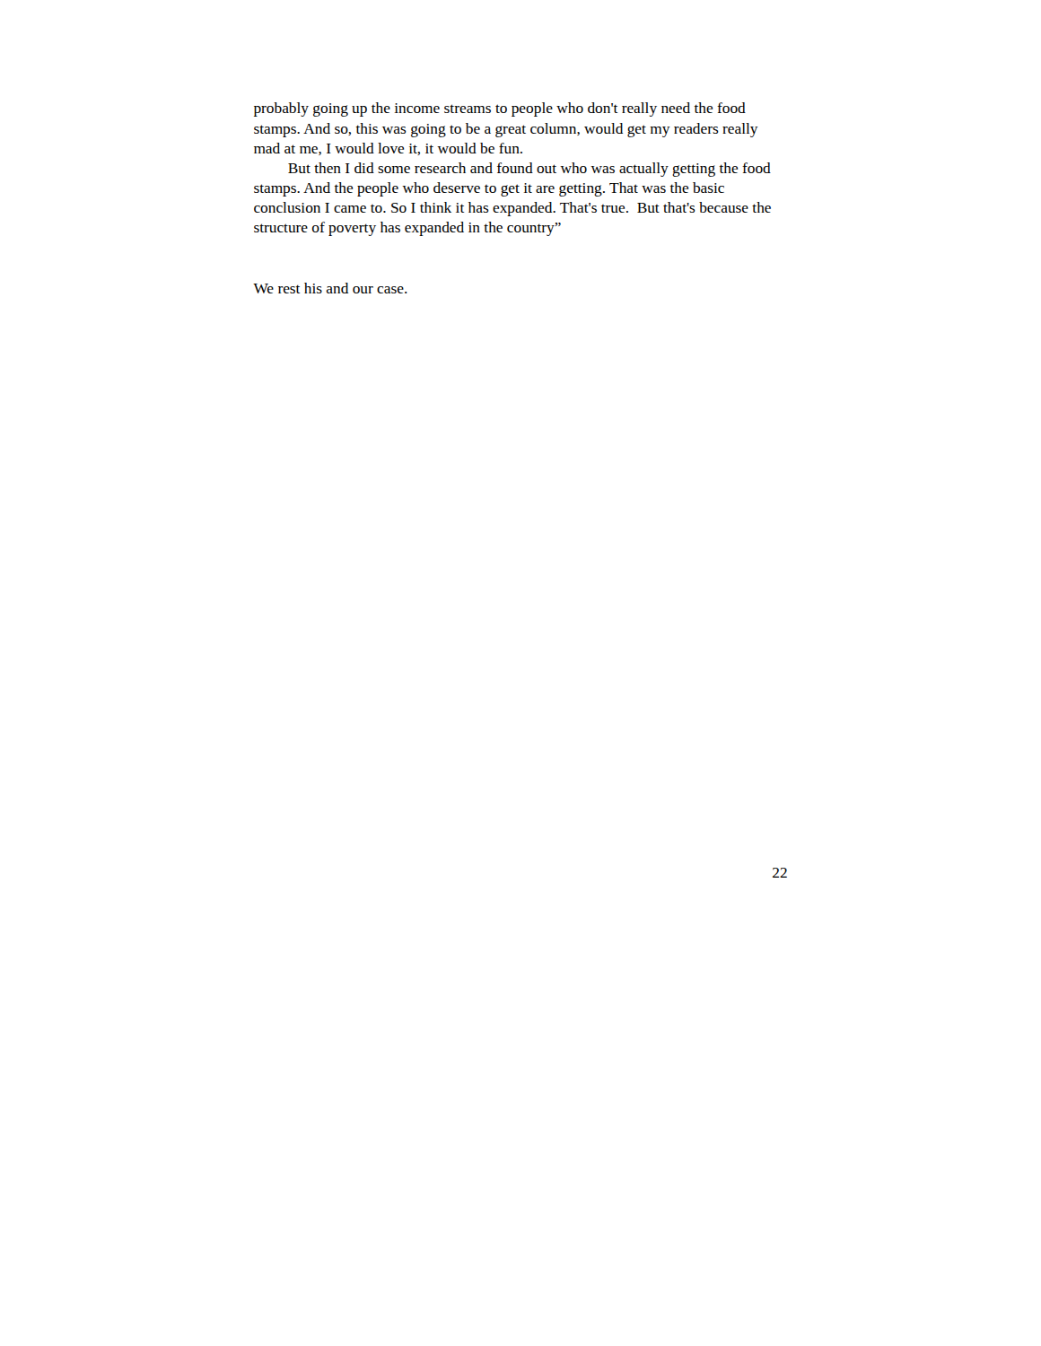probably going up the income streams to people who don't really need the food stamps. And so, this was going to be a great column, would get my readers really mad at me, I would love it, it would be fun.
But then I did some research and found out who was actually getting the food stamps. And the people who deserve to get it are getting. That was the basic conclusion I came to. So I think it has expanded. That's true. But that's because the structure of poverty has expanded in the country”
We rest his and our case.
22